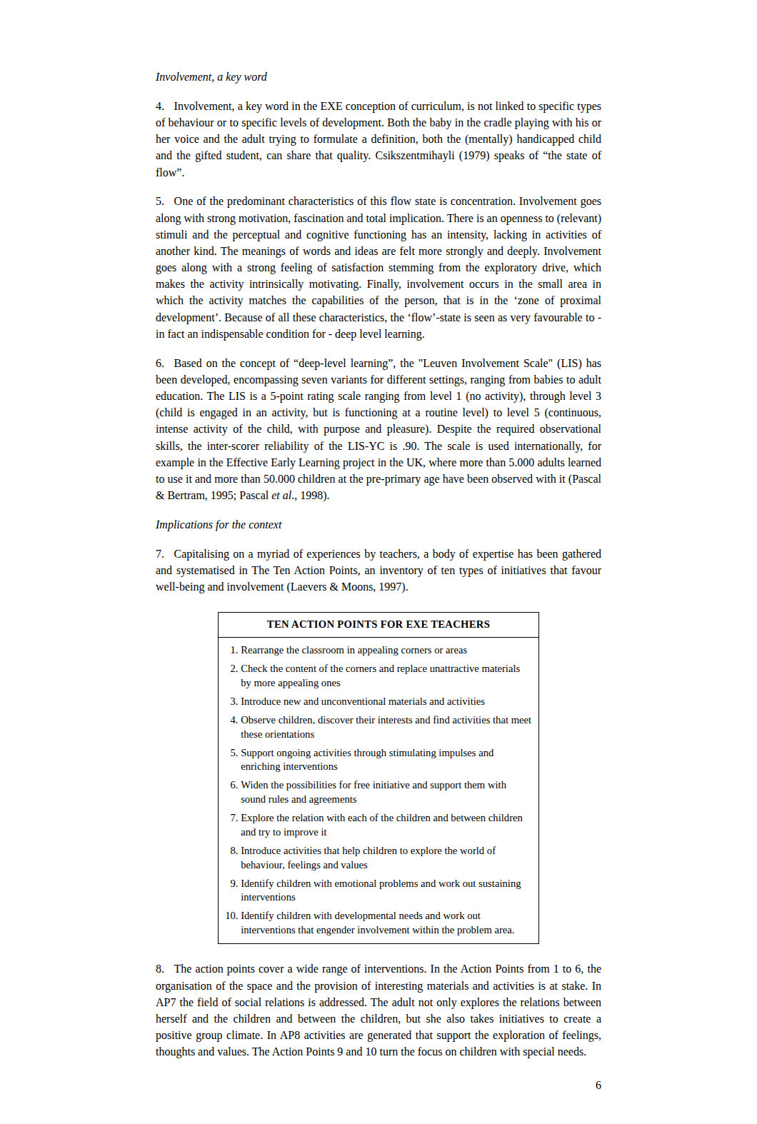Involvement, a key word
4. Involvement, a key word in the EXE conception of curriculum, is not linked to specific types of behaviour or to specific levels of development. Both the baby in the cradle playing with his or her voice and the adult trying to formulate a definition, both the (mentally) handicapped child and the gifted student, can share that quality. Csikszentmihayli (1979) speaks of “the state of flow”.
5. One of the predominant characteristics of this flow state is concentration. Involvement goes along with strong motivation, fascination and total implication. There is an openness to (relevant) stimuli and the perceptual and cognitive functioning has an intensity, lacking in activities of another kind. The meanings of words and ideas are felt more strongly and deeply. Involvement goes along with a strong feeling of satisfaction stemming from the exploratory drive, which makes the activity intrinsically motivating. Finally, involvement occurs in the small area in which the activity matches the capabilities of the person, that is in the ‘zone of proximal development’. Because of all these characteristics, the ‘flow’-state is seen as very favourable to - in fact an indispensable condition for - deep level learning.
6. Based on the concept of “deep-level learning”, the "Leuven Involvement Scale" (LIS) has been developed, encompassing seven variants for different settings, ranging from babies to adult education. The LIS is a 5-point rating scale ranging from level 1 (no activity), through level 3 (child is engaged in an activity, but is functioning at a routine level) to level 5 (continuous, intense activity of the child, with purpose and pleasure). Despite the required observational skills, the inter-scorer reliability of the LIS-YC is .90. The scale is used internationally, for example in the Effective Early Learning project in the UK, where more than 5.000 adults learned to use it and more than 50.000 children at the pre-primary age have been observed with it (Pascal & Bertram, 1995; Pascal et al., 1998).
Implications for the context
7. Capitalising on a myriad of experiences by teachers, a body of expertise has been gathered and systematised in The Ten Action Points, an inventory of ten types of initiatives that favour well-being and involvement (Laevers & Moons, 1997).
| TEN ACTION POINTS FOR EXE TEACHERS |
| Rearrange the classroom in appealing corners or areas Check the content of the corners and replace unattractive materials by more appealing ones Introduce new and unconventional materials and activities Observe children, discover their interests and find activities that meet these orientations Support ongoing activities through stimulating impulses and enriching interventions Widen the possibilities for free initiative and support them with sound rules and agreements Explore the relation with each of the children and between children and try to improve it Introduce activities that help children to explore the world of behaviour, feelings and values Identify children with emotional problems and work out sustaining interventions Identify children with developmental needs and work out interventions that engender involvement within the problem area. |
8. The action points cover a wide range of interventions. In the Action Points from 1 to 6, the organisation of the space and the provision of interesting materials and activities is at stake. In AP7 the field of social relations is addressed. The adult not only explores the relations between herself and the children and between the children, but she also takes initiatives to create a positive group climate. In AP8 activities are generated that support the exploration of feelings, thoughts and values. The Action Points 9 and 10 turn the focus on children with special needs.
6